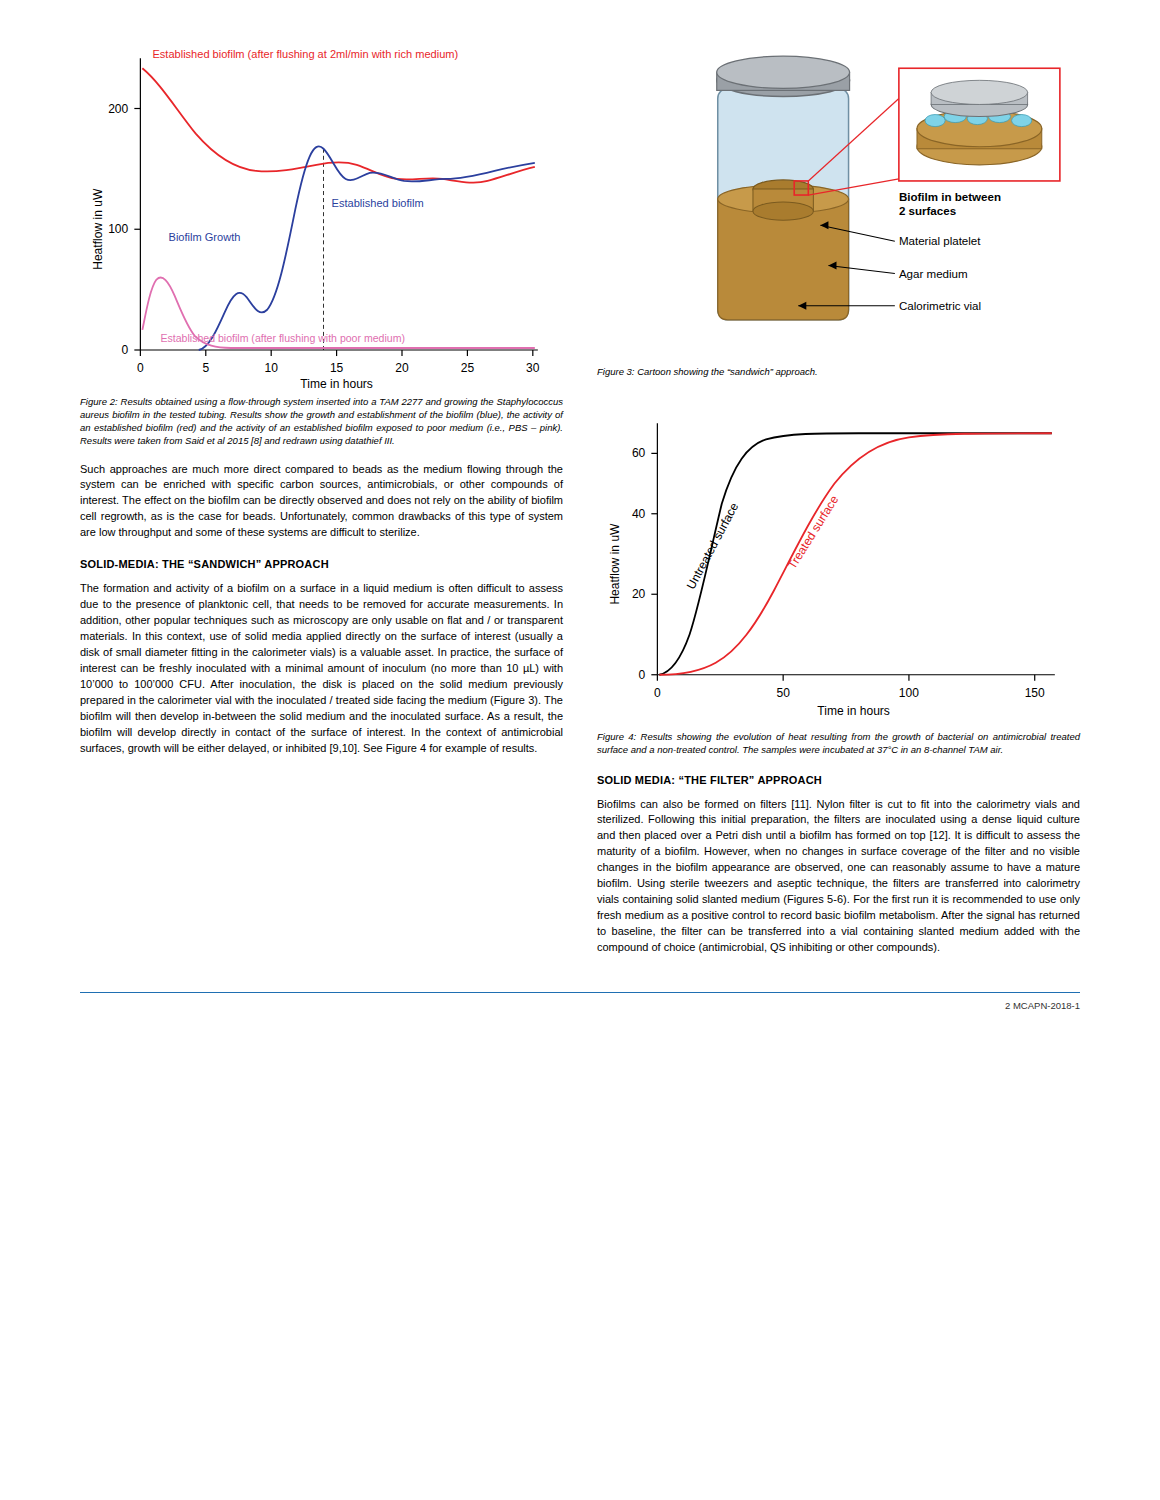0 100 200 Heatflow in uW 0 5 10 15 20 25 30 Time in hours Established biofilm (after flushing at 2ml/min with rich medium) Established biofilm Biofilm Growth Established biofilm (after flushing with poor medium)
Figure 2: Results obtained using a flow-through system inserted into a TAM 2277 and growing the Staphylococcus aureus biofilm in the tested tubing. Results show the growth and establishment of the biofilm (blue), the activity of an established biofilm (red) and the activity of an established biofilm exposed to poor medium (i.e., PBS – pink). Results were taken from Said et al 2015 [8] and redrawn using datathief III.
Such approaches are much more direct compared to beads as the medium flowing through the system can be enriched with specific carbon sources, antimicrobials, or other compounds of interest. The effect on the biofilm can be directly observed and does not rely on the ability of biofilm cell regrowth, as is the case for beads. Unfortunately, common drawbacks of this type of system are low throughput and some of these systems are difficult to sterilize.
Solid-media: the “sandwich” approach
The formation and activity of a biofilm on a surface in a liquid medium is often difficult to assess due to the presence of planktonic cell, that needs to be removed for accurate measurements. In addition, other popular techniques such as microscopy are only usable on flat and / or transparent materials. In this context, use of solid media applied directly on the surface of interest (usually a disk of small diameter fitting in the calorimeter vials) is a valuable asset. In practice, the surface of interest can be freshly inoculated with a minimal amount of inoculum (no more than 10 µL) with 10’000 to 100’000 CFU. After inoculation, the disk is placed on the solid medium previously prepared in the calorimeter vial with the inoculated / treated side facing the medium (Figure 3). The biofilm will then develop in-between the solid medium and the inoculated surface. As a result, the biofilm will develop directly in contact of the surface of interest. In the context of antimicrobial surfaces, growth will be either delayed, or inhibited [9,10]. See Figure 4 for example of results.
Biofilm in between 2 surfaces Material platelet Agar medium Calorimetric vial
Figure 3: Cartoon showing the “sandwich” approach.
0 20 40 60 Heatflow in uW 0 50 100 150 Time in hours Untreated surface Treated surface
Figure 4: Results showing the evolution of heat resulting from the growth of bacterial on antimicrobial treated surface and a non-treated control. The samples were incubated at 37°C in an 8-channel TAM air.
Solid media: “the filter” approach
Biofilms can also be formed on filters [11]. Nylon filter is cut to fit into the calorimetry vials and sterilized. Following this initial preparation, the filters are inoculated using a dense liquid culture and then placed over a Petri dish until a biofilm has formed on top [12]. It is difficult to assess the maturity of a biofilm. However, when no changes in surface coverage of the filter and no visible changes in the biofilm appearance are observed, one can reasonably assume to have a mature biofilm. Using sterile tweezers and aseptic technique, the filters are transferred into calorimetry vials containing solid slanted medium (Figures 5-6). For the first run it is recommended to use only fresh medium as a positive control to record basic biofilm metabolism. After the signal has returned to baseline, the filter can be transferred into a vial containing slanted medium added with the compound of choice (antimicrobial, QS inhibiting or other compounds).
2 MCAPN-2018-1